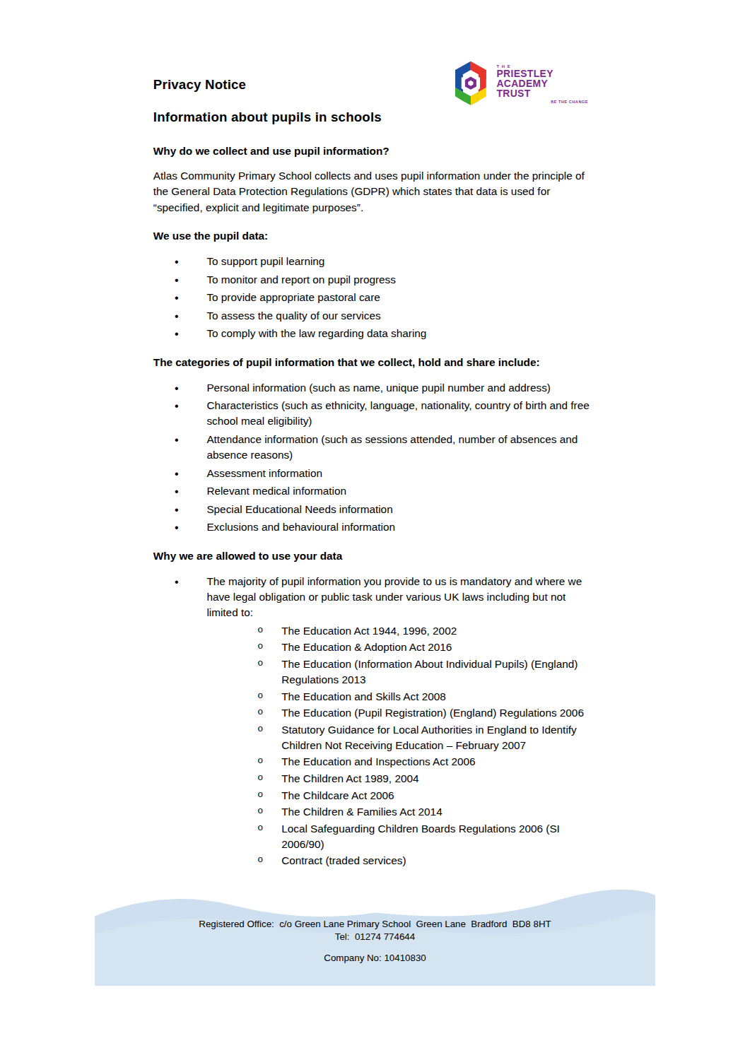T H E PRIESTLEY ACADEMY TRUST BE THE CHANGE
Privacy Notice
Information about pupils in schools
Why do we collect and use pupil information?
Atlas Community Primary School collects and uses pupil information under the principle of the General Data Protection Regulations (GDPR) which states that data is used for “specified, explicit and legitimate purposes”.
We use the pupil data:
To support pupil learning
To monitor and report on pupil progress
To provide appropriate pastoral care
To assess the quality of our services
To comply with the law regarding data sharing
The categories of pupil information that we collect, hold and share include:
Personal information (such as name, unique pupil number and address)
Characteristics (such as ethnicity, language, nationality, country of birth and free school meal eligibility)
Attendance information (such as sessions attended, number of absences and absence reasons)
Assessment information
Relevant medical information
Special Educational Needs information
Exclusions and behavioural information
Why we are allowed to use your data
The majority of pupil information you provide to us is mandatory and where we have legal obligation or public task under various UK laws including but not limited to:
The Education Act 1944, 1996, 2002
The Education & Adoption Act 2016
The Education (Information About Individual Pupils) (England) Regulations 2013
The Education and Skills Act 2008
The Education (Pupil Registration) (England) Regulations 2006
Statutory Guidance for Local Authorities in England to Identify Children Not Receiving Education – February 2007
The Education and Inspections Act 2006
The Children Act 1989, 2004
The Childcare Act 2006
The Children & Families Act 2014
Local Safeguarding Children Boards Regulations 2006 (SI 2006/90)
Contract (traded services)
Registered Office: c/o Green Lane Primary School Green Lane Bradford BD8 8HT
Tel: 01274 774644
Company No: 10410830